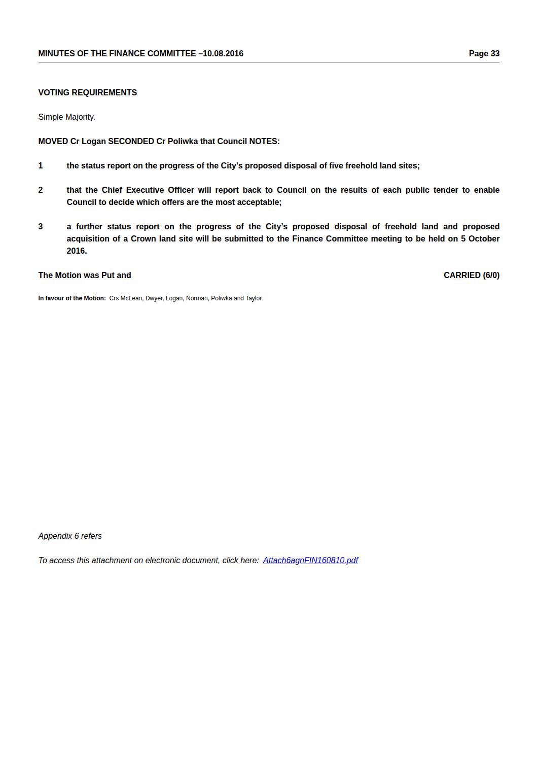MINUTES OF THE FINANCE COMMITTEE –10.08.2016 Page 33
VOTING REQUIREMENTS
Simple Majority.
MOVED Cr Logan SECONDED Cr Poliwka that Council NOTES:
the status report on the progress of the City’s proposed disposal of five freehold land sites;
that the Chief Executive Officer will report back to Council on the results of each public tender to enable Council to decide which offers are the most acceptable;
a further status report on the progress of the City’s proposed disposal of freehold land and proposed acquisition of a Crown land site will be submitted to the Finance Committee meeting to be held on 5 October 2016.
The Motion was Put and CARRIED (6/0)
In favour of the Motion: Crs McLean, Dwyer, Logan, Norman, Poliwka and Taylor.
Appendix 6 refers
To access this attachment on electronic document, click here: Attach6agnFIN160810.pdf